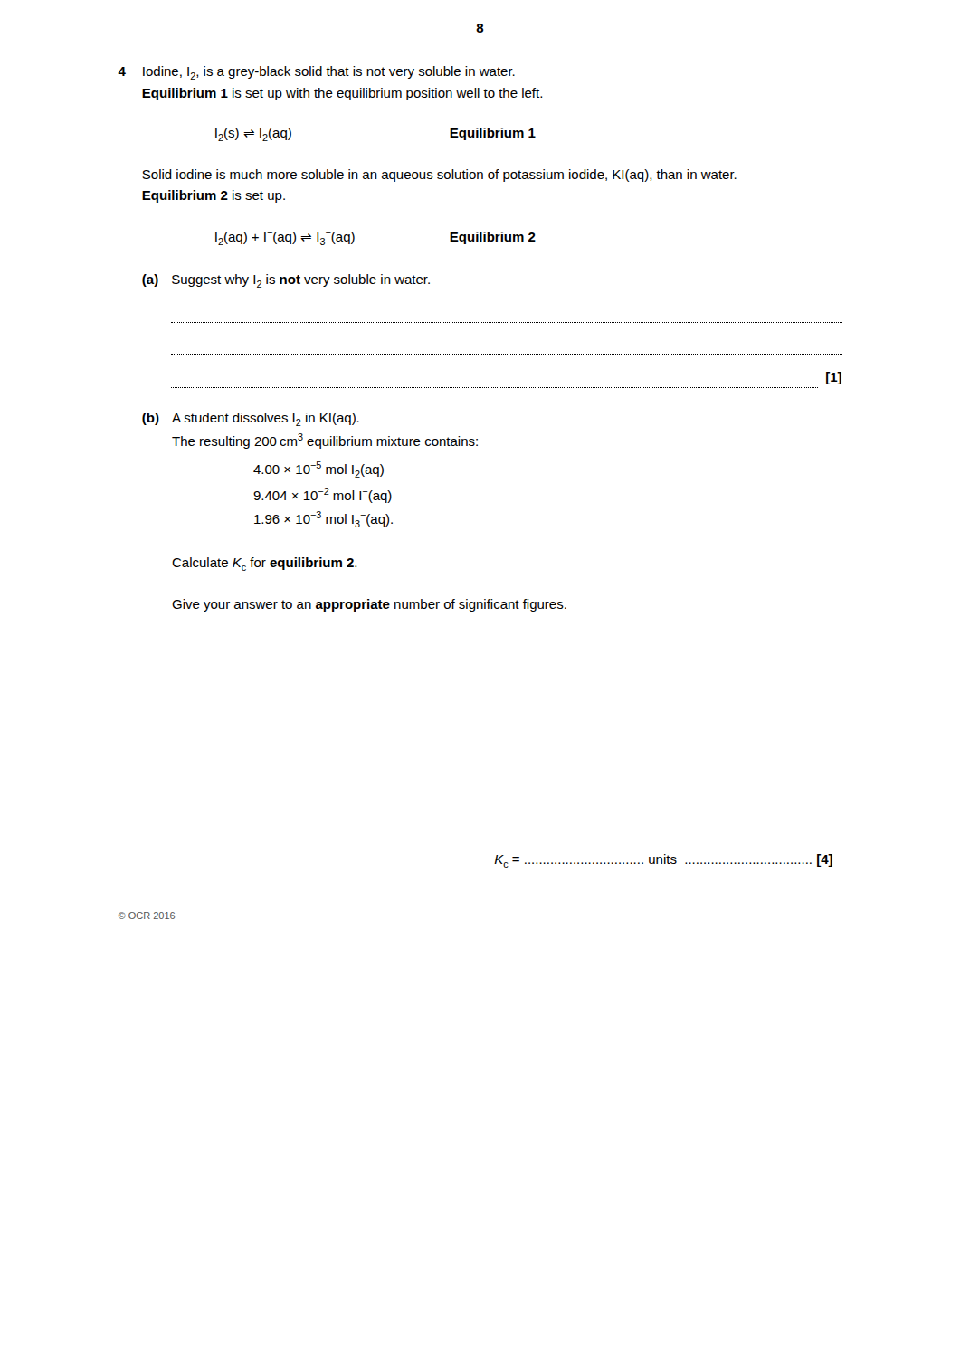8
4
Iodine, I2, is a grey-black solid that is not very soluble in water.
Equilibrium 1 is set up with the equilibrium position well to the left.
I2(s) ⇌ I2(aq) Equilibrium 1
Solid iodine is much more soluble in an aqueous solution of potassium iodide, KI(aq), than in water.
Equilibrium 2 is set up.
I2(aq) + I−(aq) ⇌ I3−(aq) Equilibrium 2
(a)
Suggest why I2 is not very soluble in water.
[1]
(b)
A student dissolves I2 in KI(aq).
The resulting 200 cm3 equilibrium mixture contains:
4.00 × 10−5 mol I2(aq)
9.404 × 10−2 mol I−(aq)
1.96 × 10−3 mol I3−(aq).
Calculate Kc for equilibrium 2.
Give your answer to an appropriate number of significant figures.
Kc = ................................ units .................................. [4]
© OCR 2016